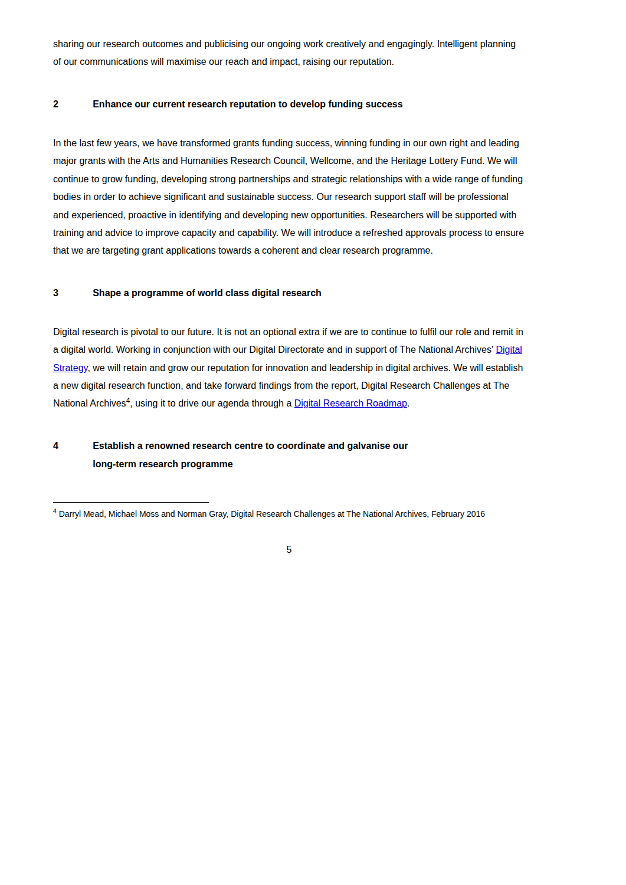sharing our research outcomes and publicising our ongoing work creatively and engagingly. Intelligent planning of our communications will maximise our reach and impact, raising our reputation.
2 Enhance our current research reputation to develop funding success
In the last few years, we have transformed grants funding success, winning funding in our own right and leading major grants with the Arts and Humanities Research Council, Wellcome, and the Heritage Lottery Fund. We will continue to grow funding, developing strong partnerships and strategic relationships with a wide range of funding bodies in order to achieve significant and sustainable success. Our research support staff will be professional and experienced, proactive in identifying and developing new opportunities. Researchers will be supported with training and advice to improve capacity and capability. We will introduce a refreshed approvals process to ensure that we are targeting grant applications towards a coherent and clear research programme.
3 Shape a programme of world class digital research
Digital research is pivotal to our future. It is not an optional extra if we are to continue to fulfil our role and remit in a digital world. Working in conjunction with our Digital Directorate and in support of The National Archives' Digital Strategy, we will retain and grow our reputation for innovation and leadership in digital archives. We will establish a new digital research function, and take forward findings from the report, Digital Research Challenges at The National Archives4, using it to drive our agenda through a Digital Research Roadmap.
4 Establish a renowned research centre to coordinate and galvanise our long-term research programme
4 Darryl Mead, Michael Moss and Norman Gray, Digital Research Challenges at The National Archives, February 2016
5